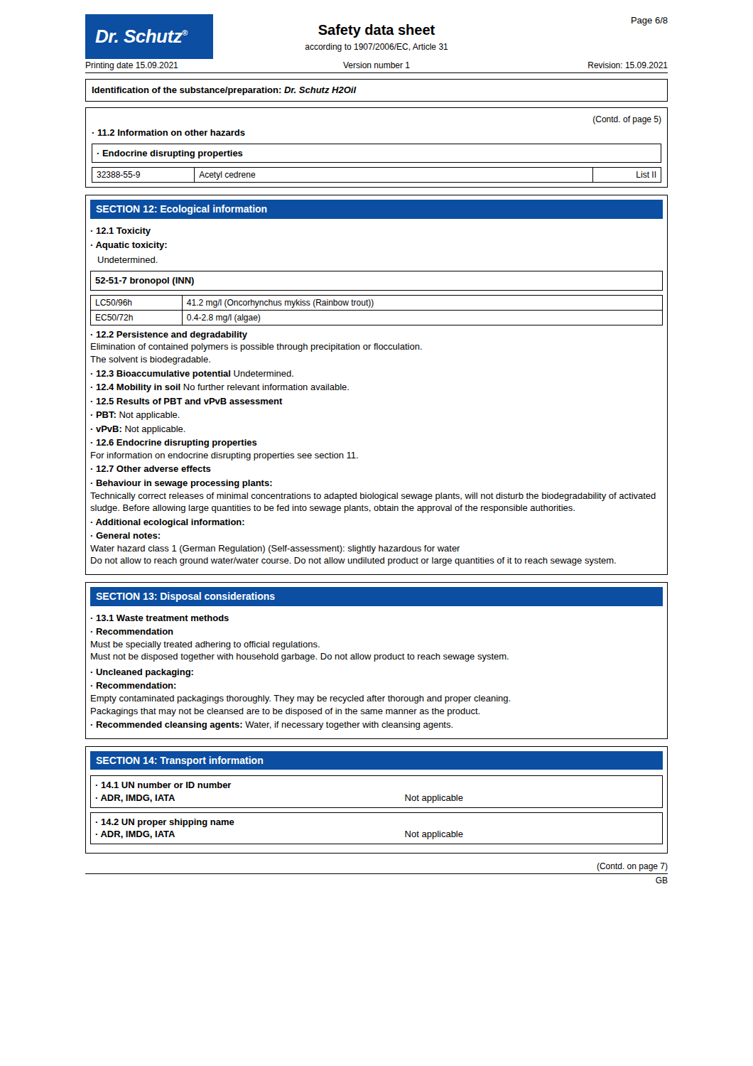Dr. Schutz®
Page 6/8
Safety data sheet
according to 1907/2006/EC, Article 31
Printing date 15.09.2021 Version number 1 Revision: 15.09.2021
Identification of the substance/preparation: Dr. Schutz H2Oil
(Contd. of page 5)
· 11.2 Information on other hazards
· Endocrine disrupting properties
| 32388-55-9 | Acetyl cedrene | List II |
SECTION 12: Ecological information
12.1 Toxicity
Aquatic toxicity:
Undetermined.
52-51-7 bronopol (INN)
| LC50/96h | 41.2 mg/l (Oncorhynchus mykiss (Rainbow trout)) |
| EC50/72h | 0.4-2.8 mg/l (algae) |
12.2 Persistence and degradability
Elimination of contained polymers is possible through precipitation or flocculation.
The solvent is biodegradable.
12.3 Bioaccumulative potential Undetermined.
12.4 Mobility in soil No further relevant information available.
12.5 Results of PBT and vPvB assessment
PBT: Not applicable.
vPvB: Not applicable.
12.6 Endocrine disrupting properties
For information on endocrine disrupting properties see section 11.
12.7 Other adverse effects
Behaviour in sewage processing plants:
Technically correct releases of minimal concentrations to adapted biological sewage plants, will not disturb the biodegradability of activated sludge. Before allowing large quantities to be fed into sewage plants, obtain the approval of the responsible authorities.
Additional ecological information:
General notes:
Water hazard class 1 (German Regulation) (Self-assessment): slightly hazardous for water
Do not allow to reach ground water/water course. Do not allow undiluted product or large quantities of it to reach sewage system.
SECTION 13: Disposal considerations
13.1 Waste treatment methods
Recommendation
Must be specially treated adhering to official regulations.
Must not be disposed together with household garbage. Do not allow product to reach sewage system.
Uncleaned packaging:
Recommendation:
Empty contaminated packagings thoroughly. They may be recycled after thorough and proper cleaning.
Packagings that may not be cleansed are to be disposed of in the same manner as the product.
Recommended cleansing agents: Water, if necessary together with cleansing agents.
SECTION 14: Transport information
14.1 UN number or ID number
ADR, IMDG, IATA
Not applicable
14.2 UN proper shipping name
ADR, IMDG, IATA
Not applicable
(Contd. on page 7)
GB